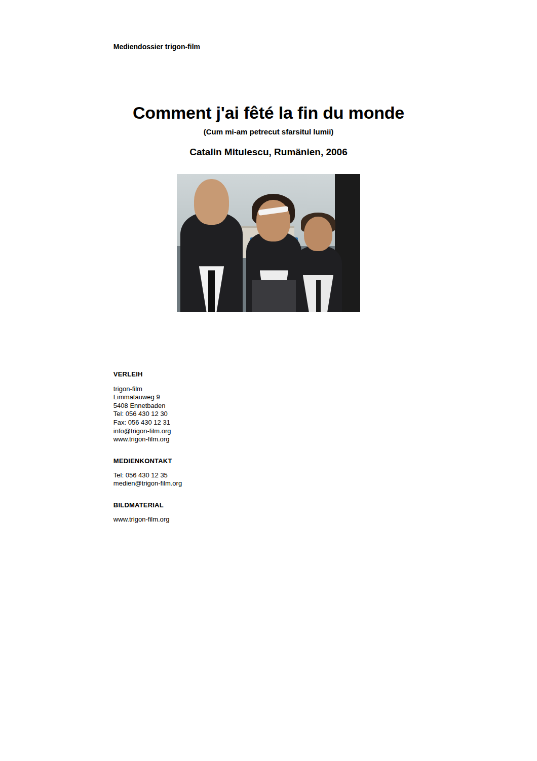Mediendossier trigon-film
Comment j'ai fêté la fin du monde
(Cum mi-am petrecut sfarsitul lumii)
Catalin Mitulescu, Rumänien, 2006
VERLEIH
trigon-film
Limmatauweg 9
5408 Ennetbaden
Tel: 056 430 12 30
Fax: 056 430 12 31
info@trigon-film.org
www.trigon-film.org
MEDIENKONTAKT
Tel: 056 430 12 35
medien@trigon-film.org
BILDMATERIAL
www.trigon-film.org